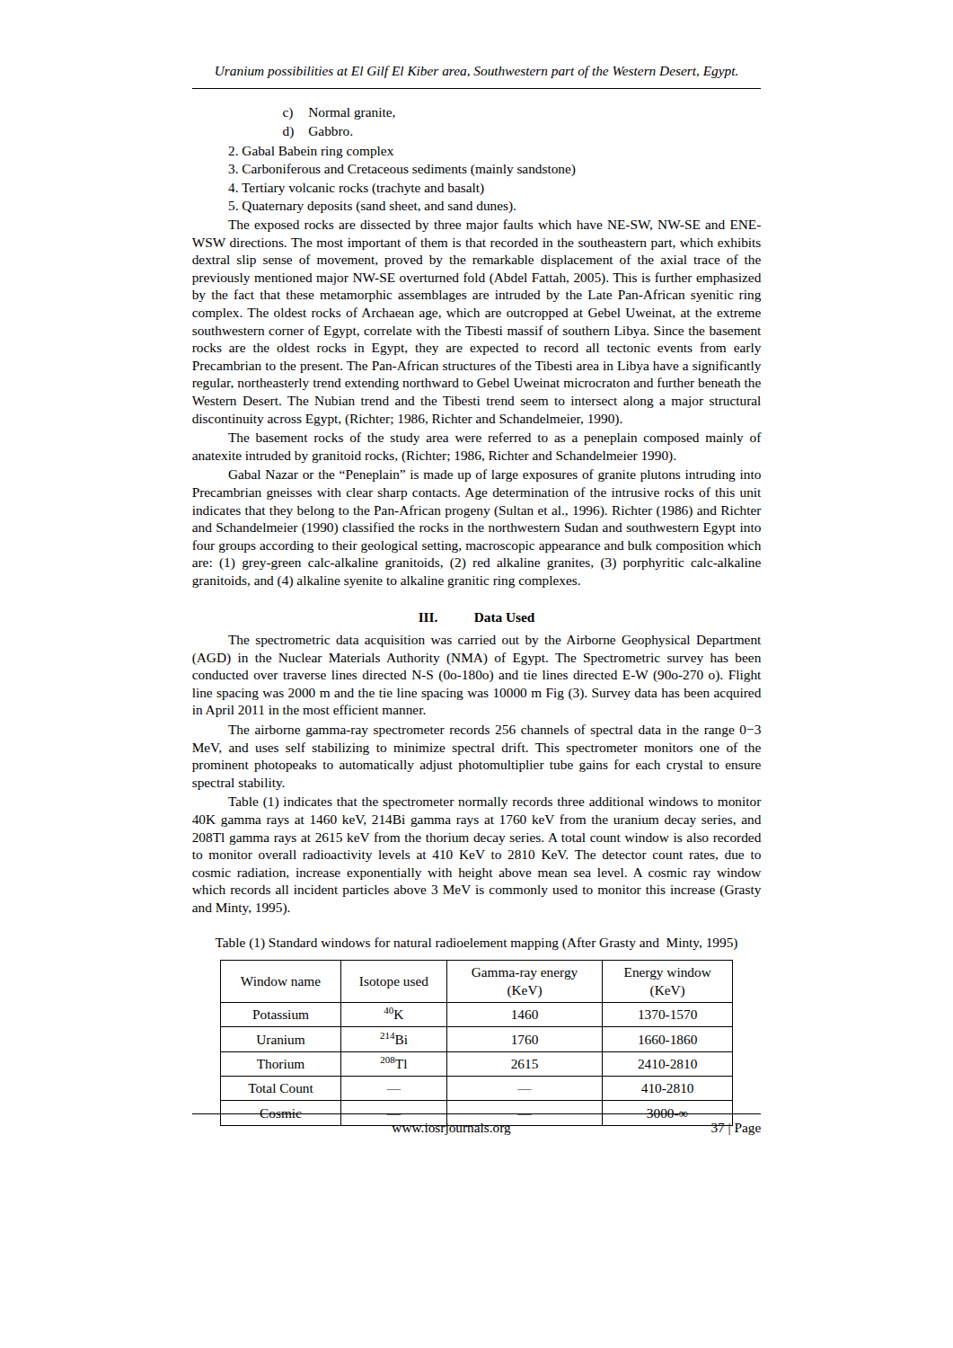Uranium possibilities at El Gilf El Kiber area, Southwestern part of the Western Desert, Egypt.
c) Normal granite,
d) Gabbro.
2. Gabal Babein ring complex
3. Carboniferous and Cretaceous sediments (mainly sandstone)
4. Tertiary volcanic rocks (trachyte and basalt)
5. Quaternary deposits (sand sheet, and sand dunes).
The exposed rocks are dissected by three major faults which have NE-SW, NW-SE and ENE-WSW directions. The most important of them is that recorded in the southeastern part, which exhibits dextral slip sense of movement, proved by the remarkable displacement of the axial trace of the previously mentioned major NW-SE overturned fold (Abdel Fattah, 2005). This is further emphasized by the fact that these metamorphic assemblages are intruded by the Late Pan-African syenitic ring complex. The oldest rocks of Archaean age, which are outcropped at Gebel Uweinat, at the extreme southwestern corner of Egypt, correlate with the Tibesti massif of southern Libya. Since the basement rocks are the oldest rocks in Egypt, they are expected to record all tectonic events from early Precambrian to the present. The Pan-African structures of the Tibesti area in Libya have a significantly regular, northeasterly trend extending northward to Gebel Uweinat microcraton and further beneath the Western Desert. The Nubian trend and the Tibesti trend seem to intersect along a major structural discontinuity across Egypt, (Richter; 1986, Richter and Schandelmeier, 1990).
The basement rocks of the study area were referred to as a peneplain composed mainly of anatexite intruded by granitoid rocks, (Richter; 1986, Richter and Schandelmeier 1990).
Gabal Nazar or the “Peneplain” is made up of large exposures of granite plutons intruding into Precambrian gneisses with clear sharp contacts. Age determination of the intrusive rocks of this unit indicates that they belong to the Pan-African progeny (Sultan et al., 1996). Richter (1986) and Richter and Schandelmeier (1990) classified the rocks in the northwestern Sudan and southwestern Egypt into four groups according to their geological setting, macroscopic appearance and bulk composition which are: (1) grey-green calc-alkaline granitoids, (2) red alkaline granites, (3) porphyritic calc-alkaline granitoids, and (4) alkaline syenite to alkaline granitic ring complexes.
III. Data Used
The spectrometric data acquisition was carried out by the Airborne Geophysical Department (AGD) in the Nuclear Materials Authority (NMA) of Egypt. The Spectrometric survey has been conducted over traverse lines directed N-S (0o-180o) and tie lines directed E-W (90o-270 o). Flight line spacing was 2000 m and the tie line spacing was 10000 m Fig (3). Survey data has been acquired in April 2011 in the most efficient manner.
The airborne gamma-ray spectrometer records 256 channels of spectral data in the range 0−3 MeV, and uses self stabilizing to minimize spectral drift. This spectrometer monitors one of the prominent photopeaks to automatically adjust photomultiplier tube gains for each crystal to ensure spectral stability.
Table (1) indicates that the spectrometer normally records three additional windows to monitor 40K gamma rays at 1460 keV, 214Bi gamma rays at 1760 keV from the uranium decay series, and 208Tl gamma rays at 2615 keV from the thorium decay series. A total count window is also recorded to monitor overall radioactivity levels at 410 KeV to 2810 KeV. The detector count rates, due to cosmic radiation, increase exponentially with height above mean sea level. A cosmic ray window which records all incident particles above 3 MeV is commonly used to monitor this increase (Grasty and Minty, 1995).
Table (1) Standard windows for natural radioelement mapping (After Grasty and Minty, 1995)
| Window name | Isotope used | Gamma-ray energy (KeV) | Energy window (KeV) |
| --- | --- | --- | --- |
| Potassium | 40 K | 1460 | 1370-1570 |
| Uranium | 214 Bi | 1760 | 1660-1860 |
| Thorium | 208 Tl | 2615 | 2410-2810 |
| Total Count | — | — | 410-2810 |
| Cosmic | — | — | 3000-∞ |
www.iosrjournals.org
37 | Page